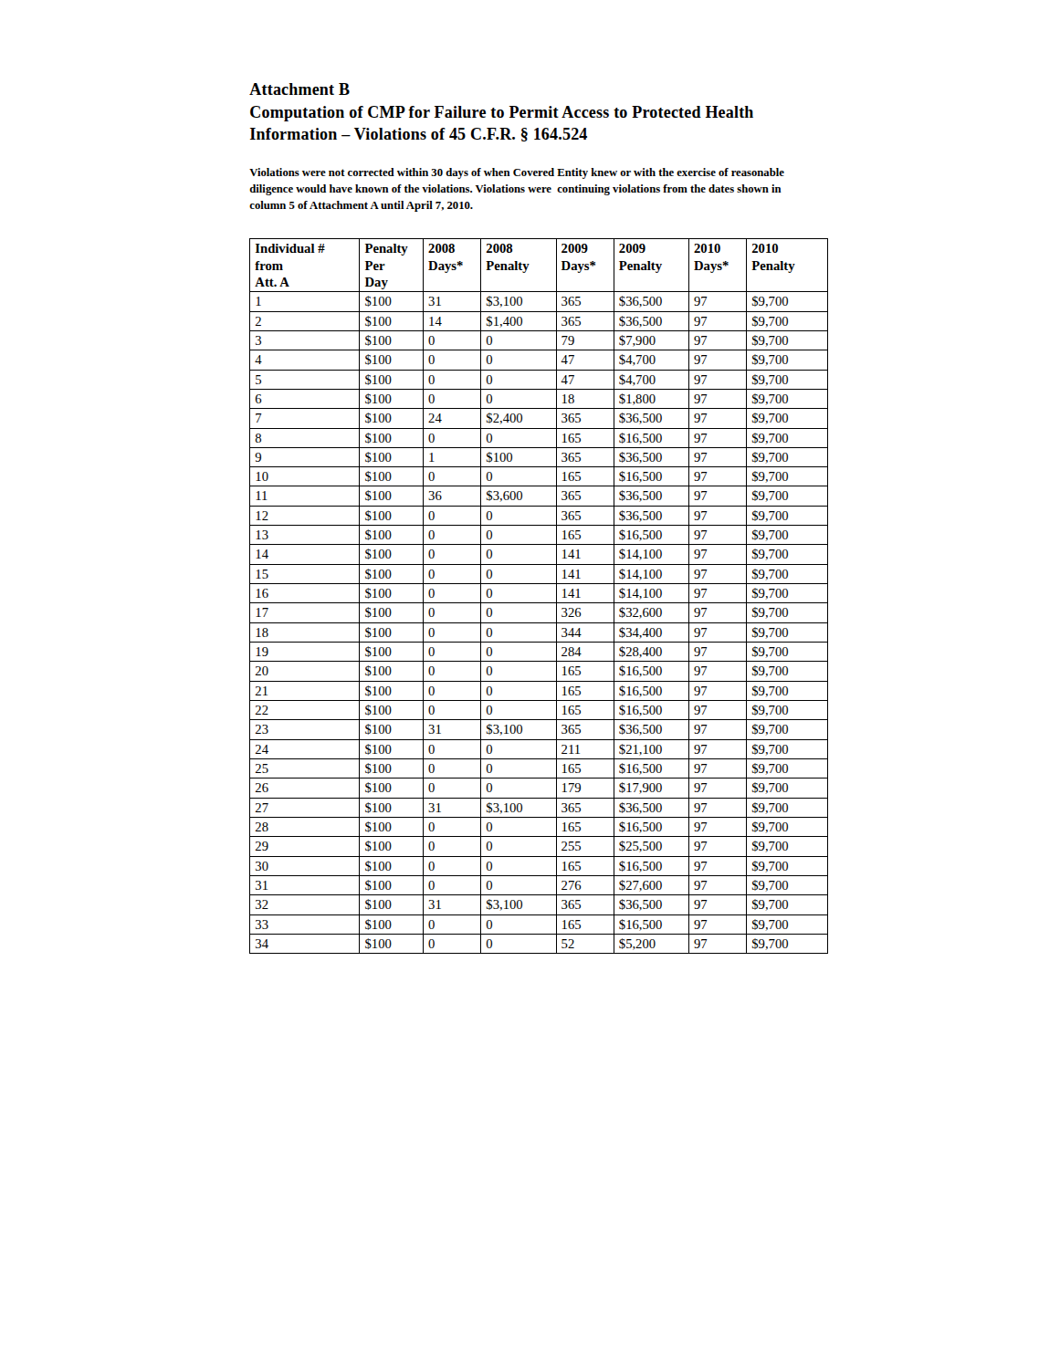Attachment B Computation of CMP for Failure to Permit Access to Protected Health Information – Violations of 45 C.F.R. § 164.524
Violations were not corrected within 30 days of when Covered Entity knew or with the exercise of reasonable diligence would have known of the violations. Violations were continuing violations from the dates shown in column 5 of Attachment A until April 7, 2010.
| Individual # from Att. A | Penalty Per Day | 2008 Days* | 2008 Penalty | 2009 Days* | 2009 Penalty | 2010 Days* | 2010 Penalty |
| --- | --- | --- | --- | --- | --- | --- | --- |
| 1 | $100 | 31 | $3,100 | 365 | $36,500 | 97 | $9,700 |
| 2 | $100 | 14 | $1,400 | 365 | $36,500 | 97 | $9,700 |
| 3 | $100 | 0 | 0 | 79 | $7,900 | 97 | $9,700 |
| 4 | $100 | 0 | 0 | 47 | $4,700 | 97 | $9,700 |
| 5 | $100 | 0 | 0 | 47 | $4,700 | 97 | $9,700 |
| 6 | $100 | 0 | 0 | 18 | $1,800 | 97 | $9,700 |
| 7 | $100 | 24 | $2,400 | 365 | $36,500 | 97 | $9,700 |
| 8 | $100 | 0 | 0 | 165 | $16,500 | 97 | $9,700 |
| 9 | $100 | 1 | $100 | 365 | $36,500 | 97 | $9,700 |
| 10 | $100 | 0 | 0 | 165 | $16,500 | 97 | $9,700 |
| 11 | $100 | 36 | $3,600 | 365 | $36,500 | 97 | $9,700 |
| 12 | $100 | 0 | 0 | 365 | $36,500 | 97 | $9,700 |
| 13 | $100 | 0 | 0 | 165 | $16,500 | 97 | $9,700 |
| 14 | $100 | 0 | 0 | 141 | $14,100 | 97 | $9,700 |
| 15 | $100 | 0 | 0 | 141 | $14,100 | 97 | $9,700 |
| 16 | $100 | 0 | 0 | 141 | $14,100 | 97 | $9,700 |
| 17 | $100 | 0 | 0 | 326 | $32,600 | 97 | $9,700 |
| 18 | $100 | 0 | 0 | 344 | $34,400 | 97 | $9,700 |
| 19 | $100 | 0 | 0 | 284 | $28,400 | 97 | $9,700 |
| 20 | $100 | 0 | 0 | 165 | $16,500 | 97 | $9,700 |
| 21 | $100 | 0 | 0 | 165 | $16,500 | 97 | $9,700 |
| 22 | $100 | 0 | 0 | 165 | $16,500 | 97 | $9,700 |
| 23 | $100 | 31 | $3,100 | 365 | $36,500 | 97 | $9,700 |
| 24 | $100 | 0 | 0 | 211 | $21,100 | 97 | $9,700 |
| 25 | $100 | 0 | 0 | 165 | $16,500 | 97 | $9,700 |
| 26 | $100 | 0 | 0 | 179 | $17,900 | 97 | $9,700 |
| 27 | $100 | 31 | $3,100 | 365 | $36,500 | 97 | $9,700 |
| 28 | $100 | 0 | 0 | 165 | $16,500 | 97 | $9,700 |
| 29 | $100 | 0 | 0 | 255 | $25,500 | 97 | $9,700 |
| 30 | $100 | 0 | 0 | 165 | $16,500 | 97 | $9,700 |
| 31 | $100 | 0 | 0 | 276 | $27,600 | 97 | $9,700 |
| 32 | $100 | 31 | $3,100 | 365 | $36,500 | 97 | $9,700 |
| 33 | $100 | 0 | 0 | 165 | $16,500 | 97 | $9,700 |
| 34 | $100 | 0 | 0 | 52 | $5,200 | 97 | $9,700 |